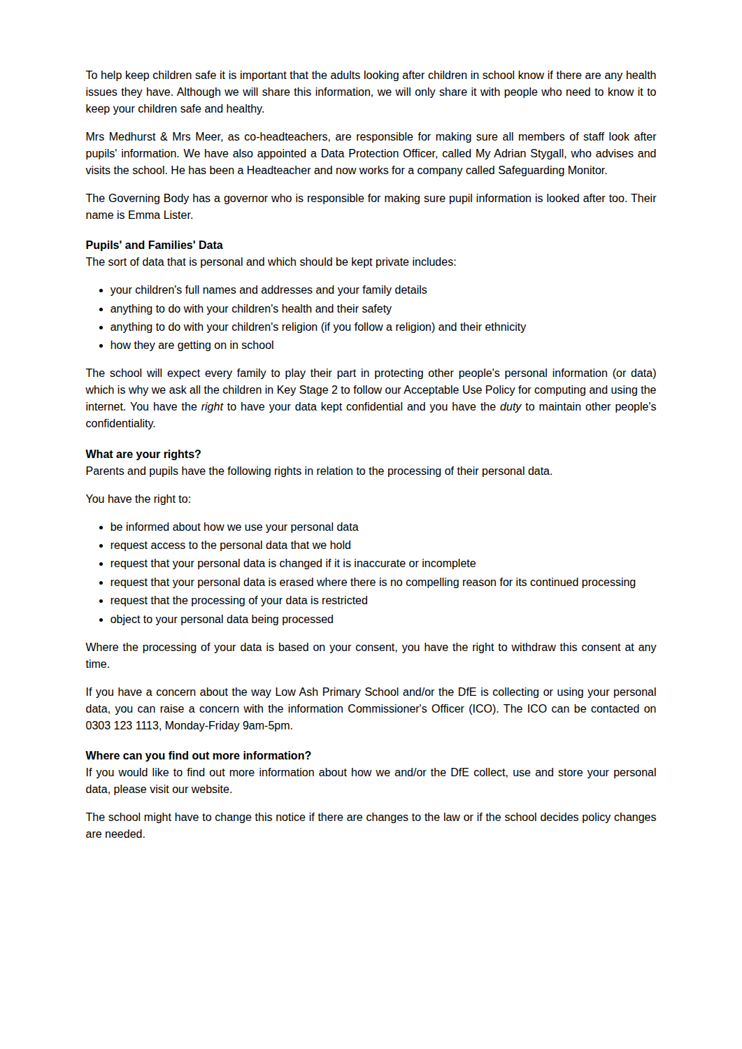To help keep children safe it is important that the adults looking after children in school know if there are any health issues they have. Although we will share this information, we will only share it with people who need to know it to keep your children safe and healthy.
Mrs Medhurst & Mrs Meer, as co-headteachers, are responsible for making sure all members of staff look after pupils' information. We have also appointed a Data Protection Officer, called My Adrian Stygall, who advises and visits the school. He has been a Headteacher and now works for a company called Safeguarding Monitor.
The Governing Body has a governor who is responsible for making sure pupil information is looked after too. Their name is Emma Lister.
Pupils' and Families' Data
The sort of data that is personal and which should be kept private includes:
your children's full names and addresses and your family details
anything to do with your children's health and their safety
anything to do with your children's religion (if you follow a religion) and their ethnicity
how they are getting on in school
The school will expect every family to play their part in protecting other people's personal information (or data) which is why we ask all the children in Key Stage 2 to follow our Acceptable Use Policy for computing and using the internet. You have the right to have your data kept confidential and you have the duty to maintain other people's confidentiality.
What are your rights?
Parents and pupils have the following rights in relation to the processing of their personal data.
You have the right to:
be informed about how we use your personal data
request access to the personal data that we hold
request that your personal data is changed if it is inaccurate or incomplete
request that your personal data is erased where there is no compelling reason for its continued processing
request that the processing of your data is restricted
object to your personal data being processed
Where the processing of your data is based on your consent, you have the right to withdraw this consent at any time.
If you have a concern about the way Low Ash Primary School and/or the DfE is collecting or using your personal data, you can raise a concern with the information Commissioner's Officer (ICO). The ICO can be contacted on 0303 123 1113, Monday-Friday 9am-5pm.
Where can you find out more information?
If you would like to find out more information about how we and/or the DfE collect, use and store your personal data, please visit our website.
The school might have to change this notice if there are changes to the law or if the school decides policy changes are needed.